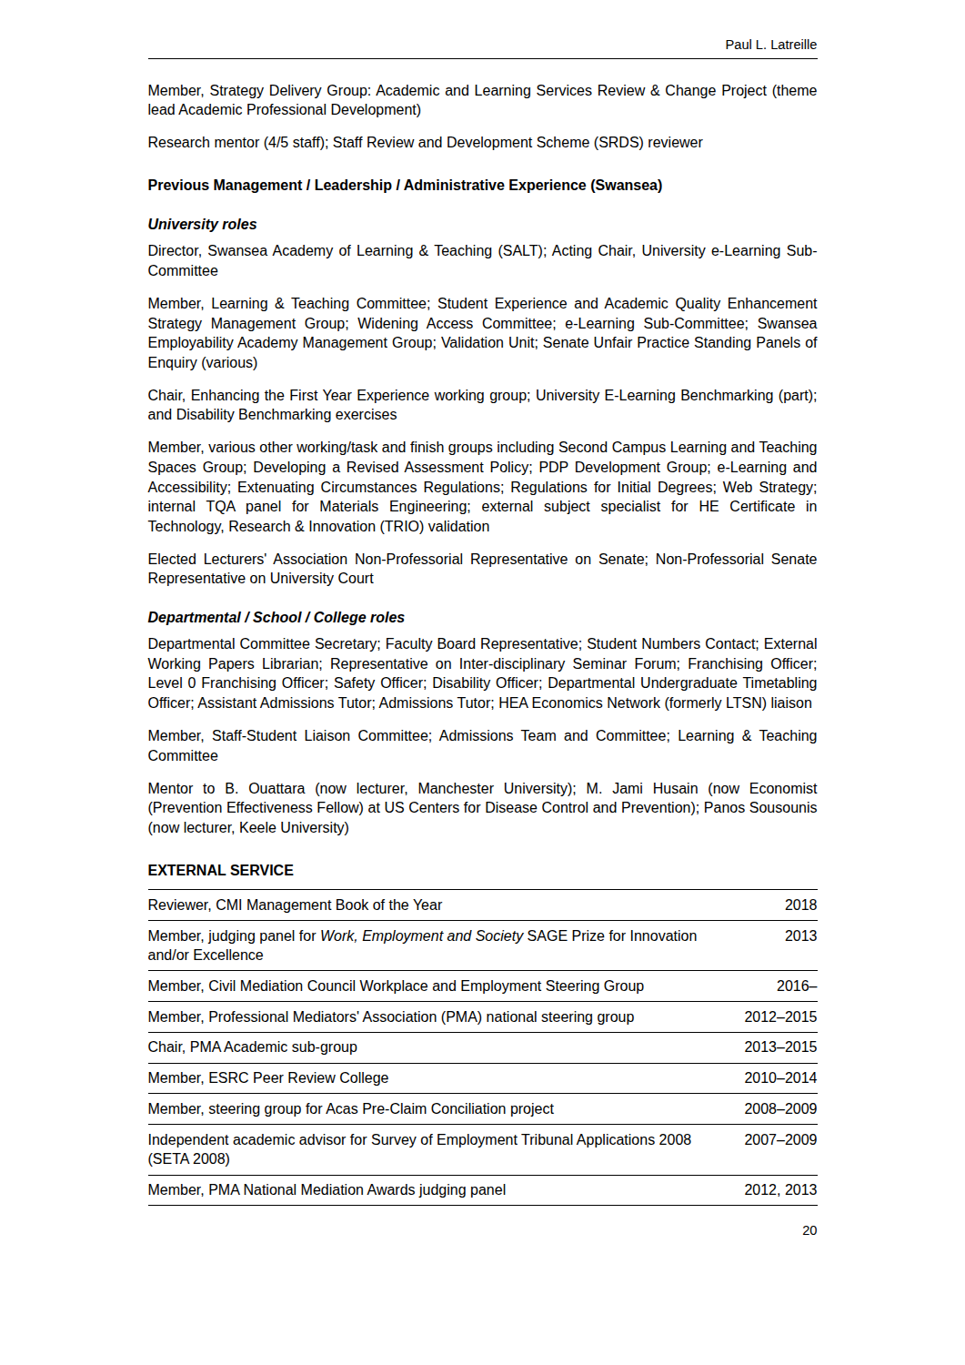Paul L. Latreille
Member, Strategy Delivery Group: Academic and Learning Services Review & Change Project (theme lead Academic Professional Development)
Research mentor (4/5 staff); Staff Review and Development Scheme (SRDS) reviewer
Previous Management / Leadership / Administrative Experience (Swansea)
University roles
Director, Swansea Academy of Learning & Teaching (SALT); Acting Chair, University e-Learning Sub-Committee
Member, Learning & Teaching Committee; Student Experience and Academic Quality Enhancement Strategy Management Group; Widening Access Committee; e-Learning Sub-Committee; Swansea Employability Academy Management Group; Validation Unit; Senate Unfair Practice Standing Panels of Enquiry (various)
Chair, Enhancing the First Year Experience working group; University E-Learning Benchmarking (part); and Disability Benchmarking exercises
Member, various other working/task and finish groups including Second Campus Learning and Teaching Spaces Group; Developing a Revised Assessment Policy; PDP Development Group; e-Learning and Accessibility; Extenuating Circumstances Regulations; Regulations for Initial Degrees; Web Strategy; internal TQA panel for Materials Engineering; external subject specialist for HE Certificate in Technology, Research & Innovation (TRIO) validation
Elected Lecturers' Association Non-Professorial Representative on Senate; Non-Professorial Senate Representative on University Court
Departmental / School / College roles
Departmental Committee Secretary; Faculty Board Representative; Student Numbers Contact; External Working Papers Librarian; Representative on Inter-disciplinary Seminar Forum; Franchising Officer; Level 0 Franchising Officer; Safety Officer; Disability Officer; Departmental Undergraduate Timetabling Officer; Assistant Admissions Tutor; Admissions Tutor; HEA Economics Network (formerly LTSN) liaison
Member, Staff-Student Liaison Committee; Admissions Team and Committee; Learning & Teaching Committee
Mentor to B. Ouattara (now lecturer, Manchester University); M. Jami Husain (now Economist (Prevention Effectiveness Fellow) at US Centers for Disease Control and Prevention); Panos Sousounis (now lecturer, Keele University)
EXTERNAL SERVICE
| Reviewer, CMI Management Book of the Year | 2018 |
| Member, judging panel for Work, Employment and Society SAGE Prize for Innovation and/or Excellence | 2013 |
| Member, Civil Mediation Council Workplace and Employment Steering Group | 2016– |
| Member, Professional Mediators' Association (PMA) national steering group | 2012–2015 |
| Chair, PMA Academic sub-group | 2013–2015 |
| Member, ESRC Peer Review College | 2010–2014 |
| Member, steering group for Acas Pre-Claim Conciliation project | 2008–2009 |
| Independent academic advisor for Survey of Employment Tribunal Applications 2008 (SETA 2008) | 2007–2009 |
| Member, PMA National Mediation Awards judging panel | 2012, 2013 |
20